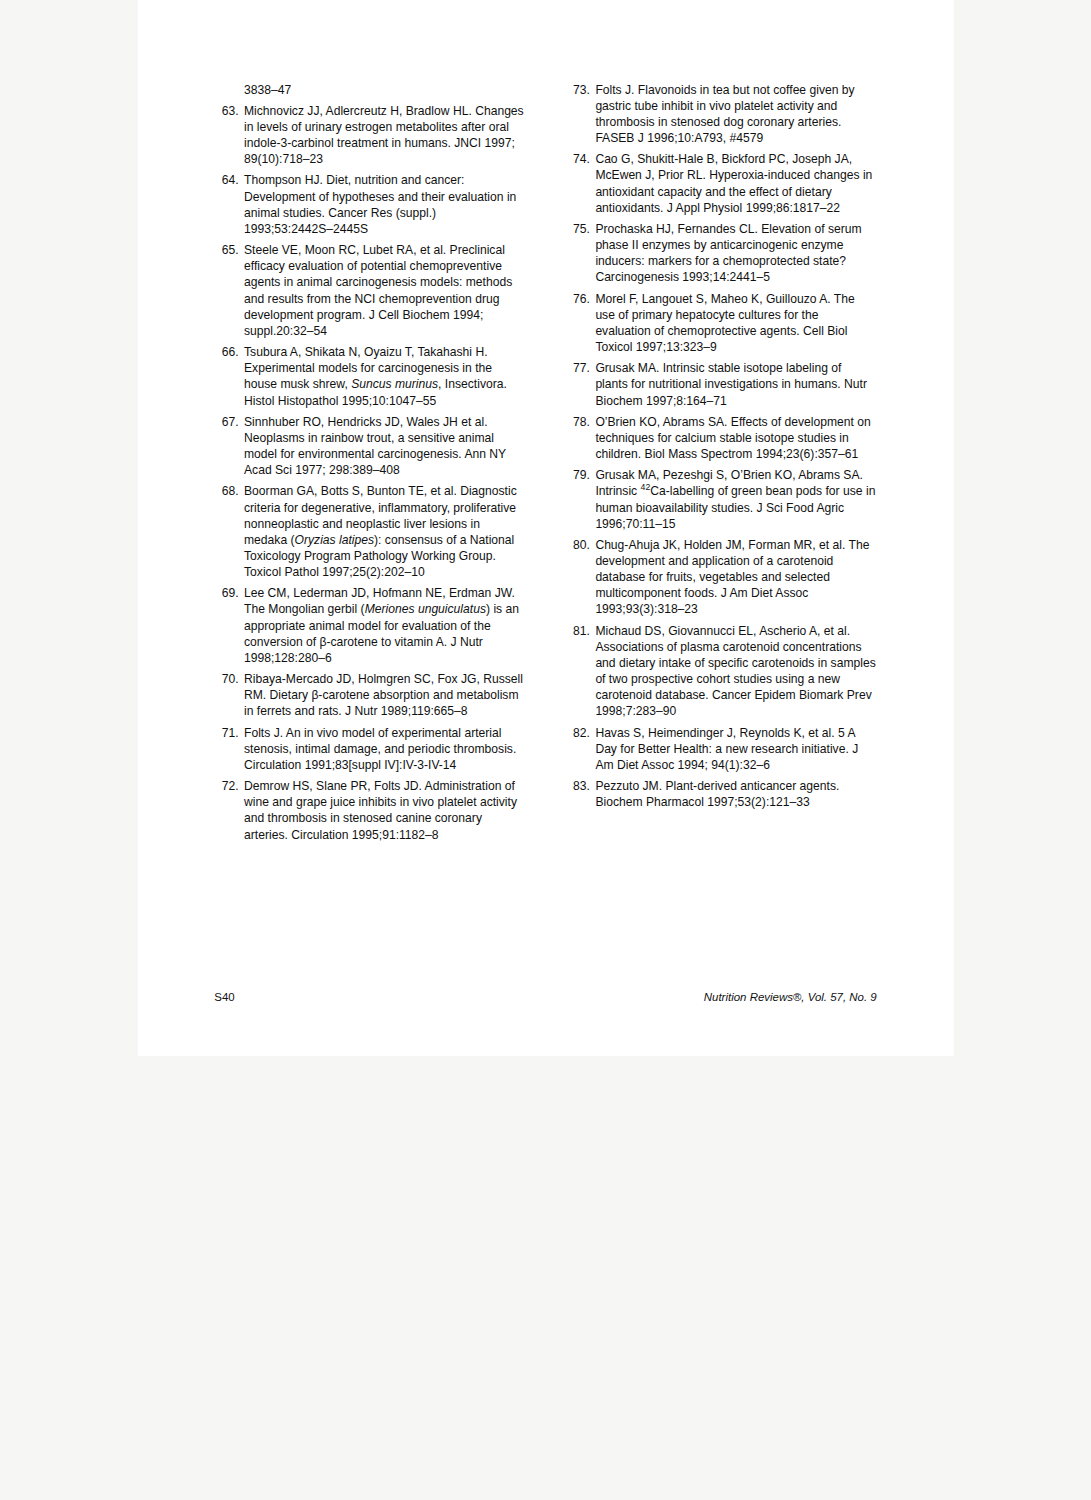3838–47
63. Michnovicz JJ, Adlercreutz H, Bradlow HL. Changes in levels of urinary estrogen metabolites after oral indole-3-carbinol treatment in humans. JNCI 1997; 89(10):718–23
64. Thompson HJ. Diet, nutrition and cancer: Development of hypotheses and their evaluation in animal studies. Cancer Res (suppl.) 1993;53:2442S–2445S
65. Steele VE, Moon RC, Lubet RA, et al. Preclinical efficacy evaluation of potential chemopreventive agents in animal carcinogenesis models: methods and results from the NCI chemoprevention drug development program. J Cell Biochem 1994; suppl.20:32–54
66. Tsubura A, Shikata N, Oyaizu T, Takahashi H. Experimental models for carcinogenesis in the house musk shrew, Suncus murinus, Insectivora. Histol Histopathol 1995;10:1047–55
67. Sinnhuber RO, Hendricks JD, Wales JH et al. Neoplasms in rainbow trout, a sensitive animal model for environmental carcinogenesis. Ann NY Acad Sci 1977; 298:389–408
68. Boorman GA, Botts S, Bunton TE, et al. Diagnostic criteria for degenerative, inflammatory, proliferative nonneoplastic and neoplastic liver lesions in medaka (Oryzias latipes): consensus of a National Toxicology Program Pathology Working Group. Toxicol Pathol 1997;25(2):202–10
69. Lee CM, Lederman JD, Hofmann NE, Erdman JW. The Mongolian gerbil (Meriones unguiculatus) is an appropriate animal model for evaluation of the conversion of β-carotene to vitamin A. J Nutr 1998;128:280–6
70. Ribaya-Mercado JD, Holmgren SC, Fox JG, Russell RM. Dietary β-carotene absorption and metabolism in ferrets and rats. J Nutr 1989;119:665–8
71. Folts J. An in vivo model of experimental arterial stenosis, intimal damage, and periodic thrombosis. Circulation 1991;83[suppl IV]:IV-3-IV-14
72. Demrow HS, Slane PR, Folts JD. Administration of wine and grape juice inhibits in vivo platelet activity and thrombosis in stenosed canine coronary arteries. Circulation 1995;91:1182–8
73. Folts J. Flavonoids in tea but not coffee given by gastric tube inhibit in vivo platelet activity and thrombosis in stenosed dog coronary arteries. FASEB J 1996;10:A793, #4579
74. Cao G, Shukitt-Hale B, Bickford PC, Joseph JA, McEwen J, Prior RL. Hyperoxia-induced changes in antioxidant capacity and the effect of dietary antioxidants. J Appl Physiol 1999;86:1817–22
75. Prochaska HJ, Fernandes CL. Elevation of serum phase II enzymes by anticarcinogenic enzyme inducers: markers for a chemoprotected state? Carcinogenesis 1993;14:2441–5
76. Morel F, Langouet S, Maheo K, Guillouzo A. The use of primary hepatocyte cultures for the evaluation of chemoprotective agents. Cell Biol Toxicol 1997;13:323–9
77. Grusak MA. Intrinsic stable isotope labeling of plants for nutritional investigations in humans. Nutr Biochem 1997;8:164–71
78. O’Brien KO, Abrams SA. Effects of development on techniques for calcium stable isotope studies in children. Biol Mass Spectrom 1994;23(6):357–61
79. Grusak MA, Pezeshgi S, O’Brien KO, Abrams SA. Intrinsic 42Ca-labelling of green bean pods for use in human bioavailability studies. J Sci Food Agric 1996;70:11–15
80. Chug-Ahuja JK, Holden JM, Forman MR, et al. The development and application of a carotenoid database for fruits, vegetables and selected multicomponent foods. J Am Diet Assoc 1993;93(3):318–23
81. Michaud DS, Giovannucci EL, Ascherio A, et al. Associations of plasma carotenoid concentrations and dietary intake of specific carotenoids in samples of two prospective cohort studies using a new carotenoid database. Cancer Epidem Biomark Prev 1998;7:283–90
82. Havas S, Heimendinger J, Reynolds K, et al. 5 A Day for Better Health: a new research initiative. J Am Diet Assoc 1994; 94(1):32–6
83. Pezzuto JM. Plant-derived anticancer agents. Biochem Pharmacol 1997;53(2):121–33
S40
Nutrition Reviews®, Vol. 57, No. 9